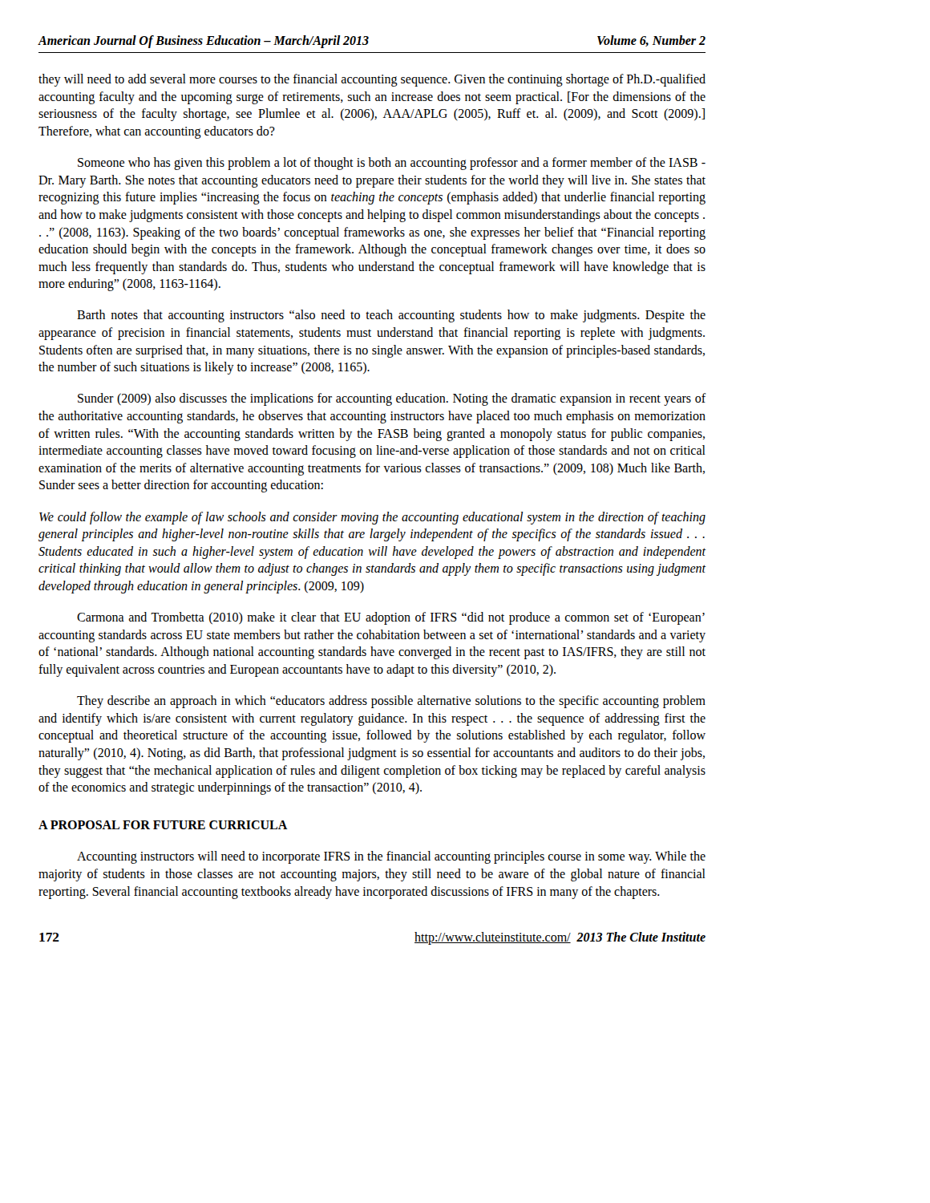American Journal Of Business Education – March/April 2013 Volume 6, Number 2
they will need to add several more courses to the financial accounting sequence. Given the continuing shortage of Ph.D.-qualified accounting faculty and the upcoming surge of retirements, such an increase does not seem practical. [For the dimensions of the seriousness of the faculty shortage, see Plumlee et al. (2006), AAA/APLG (2005), Ruff et. al. (2009), and Scott (2009).] Therefore, what can accounting educators do?
Someone who has given this problem a lot of thought is both an accounting professor and a former member of the IASB - Dr. Mary Barth. She notes that accounting educators need to prepare their students for the world they will live in. She states that recognizing this future implies “increasing the focus on teaching the concepts (emphasis added) that underlie financial reporting and how to make judgments consistent with those concepts and helping to dispel common misunderstandings about the concepts . . .” (2008, 1163). Speaking of the two boards’ conceptual frameworks as one, she expresses her belief that “Financial reporting education should begin with the concepts in the framework. Although the conceptual framework changes over time, it does so much less frequently than standards do. Thus, students who understand the conceptual framework will have knowledge that is more enduring” (2008, 1163-1164).
Barth notes that accounting instructors “also need to teach accounting students how to make judgments. Despite the appearance of precision in financial statements, students must understand that financial reporting is replete with judgments. Students often are surprised that, in many situations, there is no single answer. With the expansion of principles-based standards, the number of such situations is likely to increase” (2008, 1165).
Sunder (2009) also discusses the implications for accounting education. Noting the dramatic expansion in recent years of the authoritative accounting standards, he observes that accounting instructors have placed too much emphasis on memorization of written rules. “With the accounting standards written by the FASB being granted a monopoly status for public companies, intermediate accounting classes have moved toward focusing on line-and-verse application of those standards and not on critical examination of the merits of alternative accounting treatments for various classes of transactions.” (2009, 108) Much like Barth, Sunder sees a better direction for accounting education:
We could follow the example of law schools and consider moving the accounting educational system in the direction of teaching general principles and higher-level non-routine skills that are largely independent of the specifics of the standards issued . . . Students educated in such a higher-level system of education will have developed the powers of abstraction and independent critical thinking that would allow them to adjust to changes in standards and apply them to specific transactions using judgment developed through education in general principles. (2009, 109)
Carmona and Trombetta (2010) make it clear that EU adoption of IFRS “did not produce a common set of ‘European’ accounting standards across EU state members but rather the cohabitation between a set of ‘international’ standards and a variety of ‘national’ standards. Although national accounting standards have converged in the recent past to IAS/IFRS, they are still not fully equivalent across countries and European accountants have to adapt to this diversity” (2010, 2).
They describe an approach in which “educators address possible alternative solutions to the specific accounting problem and identify which is/are consistent with current regulatory guidance. In this respect . . . the sequence of addressing first the conceptual and theoretical structure of the accounting issue, followed by the solutions established by each regulator, follow naturally” (2010, 4). Noting, as did Barth, that professional judgment is so essential for accountants and auditors to do their jobs, they suggest that “the mechanical application of rules and diligent completion of box ticking may be replaced by careful analysis of the economics and strategic underpinnings of the transaction” (2010, 4).
A Proposal For Future Curricula
Accounting instructors will need to incorporate IFRS in the financial accounting principles course in some way. While the majority of students in those classes are not accounting majors, they still need to be aware of the global nature of financial reporting. Several financial accounting textbooks already have incorporated discussions of IFRS in many of the chapters.
172 http://www.cluteinstitute.com/ 2013 The Clute Institute